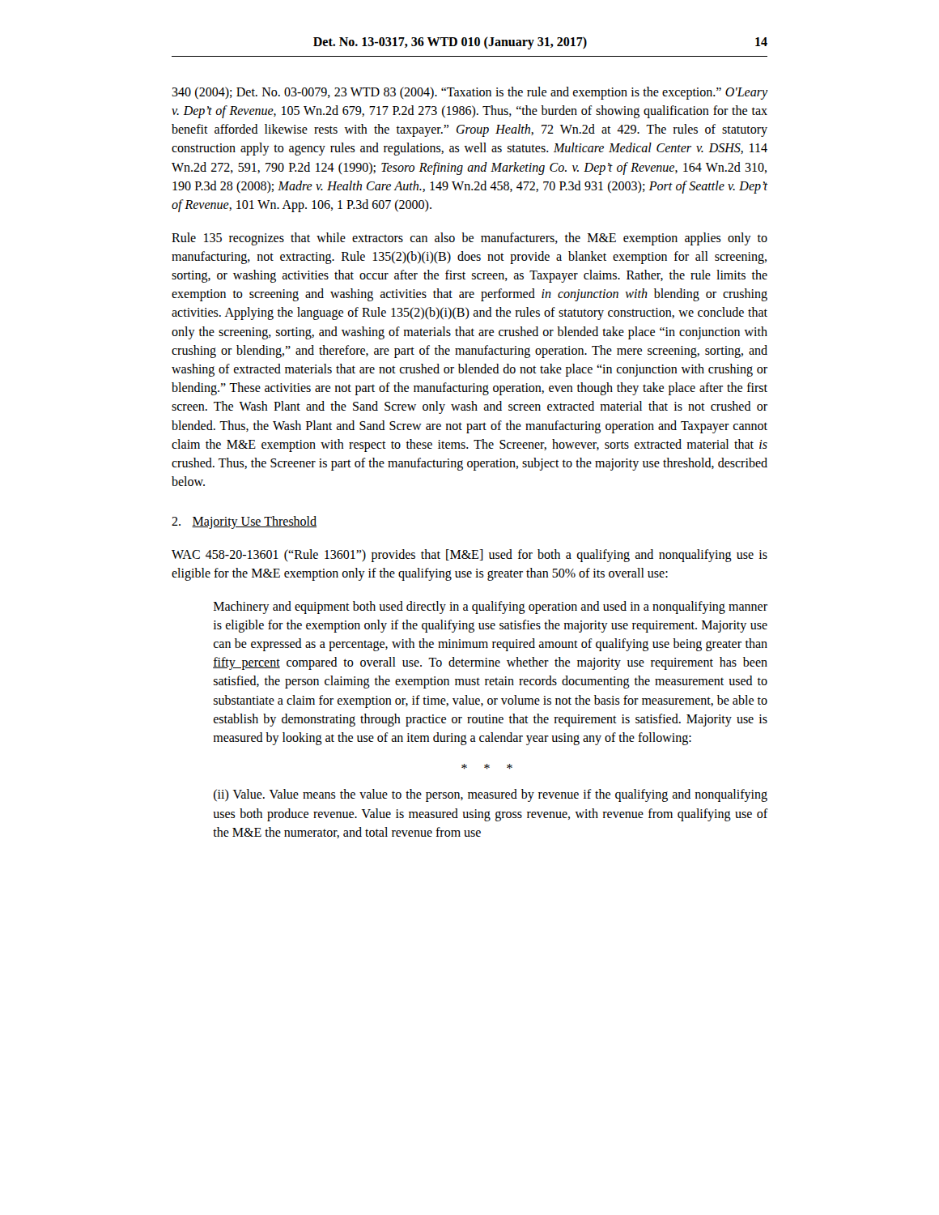Det. No. 13-0317, 36 WTD 010 (January 31, 2017) 14
340 (2004); Det. No. 03-0079, 23 WTD 83 (2004). “Taxation is the rule and exemption is the exception.” O'Leary v. Dep’t of Revenue, 105 Wn.2d 679, 717 P.2d 273 (1986). Thus, “the burden of showing qualification for the tax benefit afforded likewise rests with the taxpayer.” Group Health, 72 Wn.2d at 429. The rules of statutory construction apply to agency rules and regulations, as well as statutes. Multicare Medical Center v. DSHS, 114 Wn.2d 272, 591, 790 P.2d 124 (1990); Tesoro Refining and Marketing Co. v. Dep’t of Revenue, 164 Wn.2d 310, 190 P.3d 28 (2008); Madre v. Health Care Auth., 149 Wn.2d 458, 472, 70 P.3d 931 (2003); Port of Seattle v. Dep’t of Revenue, 101 Wn. App. 106, 1 P.3d 607 (2000).
Rule 135 recognizes that while extractors can also be manufacturers, the M&E exemption applies only to manufacturing, not extracting. Rule 135(2)(b)(i)(B) does not provide a blanket exemption for all screening, sorting, or washing activities that occur after the first screen, as Taxpayer claims. Rather, the rule limits the exemption to screening and washing activities that are performed in conjunction with blending or crushing activities. Applying the language of Rule 135(2)(b)(i)(B) and the rules of statutory construction, we conclude that only the screening, sorting, and washing of materials that are crushed or blended take place “in conjunction with crushing or blending,” and therefore, are part of the manufacturing operation. The mere screening, sorting, and washing of extracted materials that are not crushed or blended do not take place “in conjunction with crushing or blending.” These activities are not part of the manufacturing operation, even though they take place after the first screen. The Wash Plant and the Sand Screw only wash and screen extracted material that is not crushed or blended. Thus, the Wash Plant and Sand Screw are not part of the manufacturing operation and Taxpayer cannot claim the M&E exemption with respect to these items. The Screener, however, sorts extracted material that is crushed. Thus, the Screener is part of the manufacturing operation, subject to the majority use threshold, described below.
2. Majority Use Threshold
WAC 458-20-13601 (“Rule 13601”) provides that [M&E] used for both a qualifying and nonqualifying use is eligible for the M&E exemption only if the qualifying use is greater than 50% of its overall use:
Machinery and equipment both used directly in a qualifying operation and used in a nonqualifying manner is eligible for the exemption only if the qualifying use satisfies the majority use requirement. Majority use can be expressed as a percentage, with the minimum required amount of qualifying use being greater than fifty percent compared to overall use. To determine whether the majority use requirement has been satisfied, the person claiming the exemption must retain records documenting the measurement used to substantiate a claim for exemption or, if time, value, or volume is not the basis for measurement, be able to establish by demonstrating through practice or routine that the requirement is satisfied. Majority use is measured by looking at the use of an item during a calendar year using any of the following:
* * *
(ii) Value. Value means the value to the person, measured by revenue if the qualifying and nonqualifying uses both produce revenue. Value is measured using gross revenue, with revenue from qualifying use of the M&E the numerator, and total revenue from use